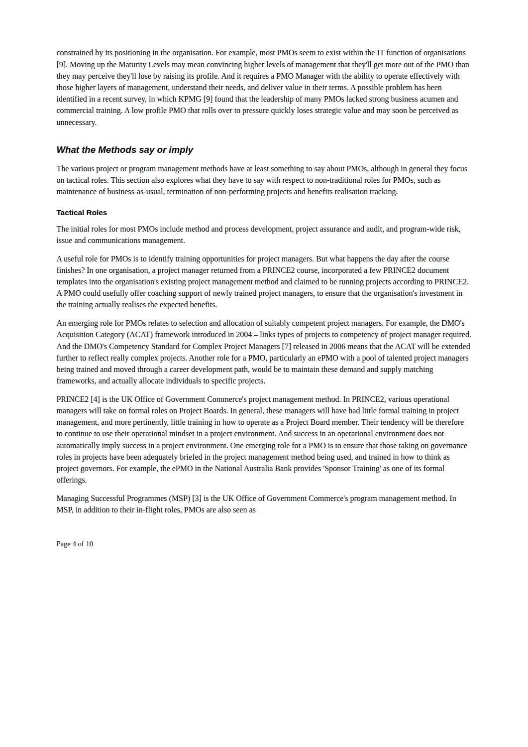constrained by its positioning in the organisation. For example, most PMOs seem to exist within the IT function of organisations [9]. Moving up the Maturity Levels may mean convincing higher levels of management that they'll get more out of the PMO than they may perceive they'll lose by raising its profile. And it requires a PMO Manager with the ability to operate effectively with those higher layers of management, understand their needs, and deliver value in their terms. A possible problem has been identified in a recent survey, in which KPMG [9] found that the leadership of many PMOs lacked strong business acumen and commercial training. A low profile PMO that rolls over to pressure quickly loses strategic value and may soon be perceived as unnecessary.
What the Methods say or imply
The various project or program management methods have at least something to say about PMOs, although in general they focus on tactical roles. This section also explores what they have to say with respect to non-traditional roles for PMOs, such as maintenance of business-as-usual, termination of non-performing projects and benefits realisation tracking.
Tactical Roles
The initial roles for most PMOs include method and process development, project assurance and audit, and program-wide risk, issue and communications management.
A useful role for PMOs is to identify training opportunities for project managers. But what happens the day after the course finishes? In one organisation, a project manager returned from a PRINCE2 course, incorporated a few PRINCE2 document templates into the organisation's existing project management method and claimed to be running projects according to PRINCE2. A PMO could usefully offer coaching support of newly trained project managers, to ensure that the organisation's investment in the training actually realises the expected benefits.
An emerging role for PMOs relates to selection and allocation of suitably competent project managers. For example, the DMO's Acquisition Category (ACAT) framework introduced in 2004 – links types of projects to competency of project manager required. And the DMO's Competency Standard for Complex Project Managers [7] released in 2006 means that the ACAT will be extended further to reflect really complex projects. Another role for a PMO, particularly an ePMO with a pool of talented project managers being trained and moved through a career development path, would be to maintain these demand and supply matching frameworks, and actually allocate individuals to specific projects.
PRINCE2 [4] is the UK Office of Government Commerce's project management method. In PRINCE2, various operational managers will take on formal roles on Project Boards. In general, these managers will have had little formal training in project management, and more pertinently, little training in how to operate as a Project Board member. Their tendency will be therefore to continue to use their operational mindset in a project environment. And success in an operational environment does not automatically imply success in a project environment. One emerging role for a PMO is to ensure that those taking on governance roles in projects have been adequately briefed in the project management method being used, and trained in how to think as project governors. For example, the ePMO in the National Australia Bank provides 'Sponsor Training' as one of its formal offerings.
Managing Successful Programmes (MSP) [3] is the UK Office of Government Commerce's program management method. In MSP, in addition to their in-flight roles, PMOs are also seen as
Page 4 of 10